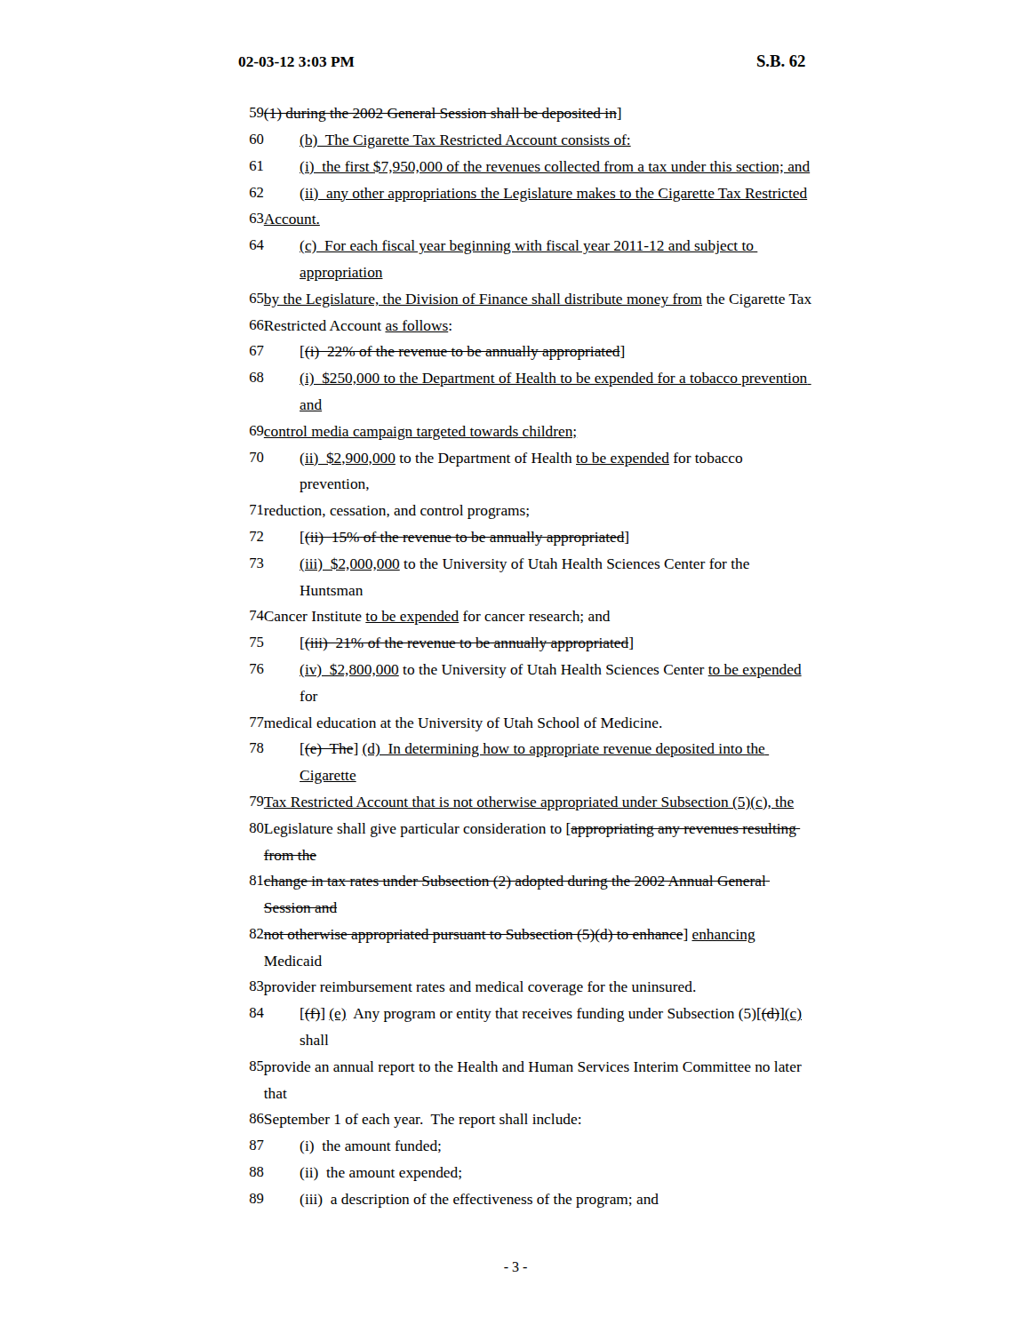02-03-12 3:03 PM S.B. 62
| 59 | (1) during the 2002 General Session shall be deposited in ] |
| 60 | (b) The Cigarette Tax Restricted Account consists of: |
| 61 | (i) the first $7,950,000 of the revenues collected from a tax under this section; and |
| 62 | (ii) any other appropriations the Legislature makes to the Cigarette Tax Restricted |
| 63 | Account. |
| 64 | (c) For each fiscal year beginning with fiscal year 2011-12 and subject to appropriation |
| 65 | by the Legislature, the Division of Finance shall distribute money from the Cigarette Tax |
| 66 | Restricted Account as follows : |
| 67 | [ (i) 22% of the revenue to be annually appropriated ] |
| 68 | (i) $250,000 to the Department of Health to be expended for a tobacco prevention and |
| 69 | control media campaign targeted towards children; |
| 70 | (ii) $2,900,000 to the Department of Health to be expended for tobacco prevention, |
| 71 | reduction, cessation, and control programs; |
| 72 | [ (ii) 15% of the revenue to be annually appropriated ] |
| 73 | (iii) $2,000,000 to the University of Utah Health Sciences Center for the Huntsman |
| 74 | Cancer Institute to be expended for cancer research; and |
| 75 | [ (iii) 21% of the revenue to be annually appropriated ] |
| 76 | (iv) $2,800,000 to the University of Utah Health Sciences Center to be expended for |
| 77 | medical education at the University of Utah School of Medicine. |
| 78 | [ (e) The ] (d) In determining how to appropriate revenue deposited into the Cigarette |
| 79 | Tax Restricted Account that is not otherwise appropriated under Subsection (5)(c), the |
| 80 | Legislature shall give particular consideration to [ appropriating any revenues resulting from the |
| 81 | change in tax rates under Subsection (2) adopted during the 2002 Annual General Session and |
| 82 | not otherwise appropriated pursuant to Subsection (5)(d) to enhance ] enhancing Medicaid |
| 83 | provider reimbursement rates and medical coverage for the uninsured. |
| 84 | [ (f) ] (e) Any program or entity that receives funding under Subsection (5)[ (d) ] (c) shall |
| 85 | provide an annual report to the Health and Human Services Interim Committee no later that |
| 86 | September 1 of each year. The report shall include: |
| 87 | (i) the amount funded; |
| 88 | (ii) the amount expended; |
| 89 | (iii) a description of the effectiveness of the program; and |
- 3 -